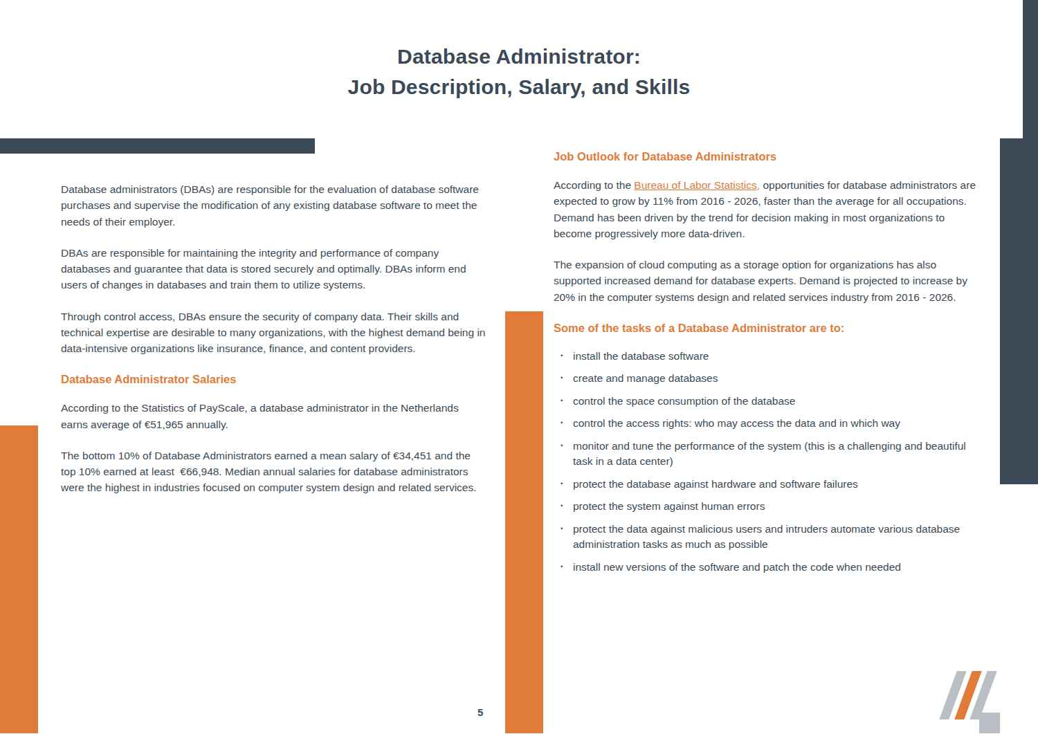Database Administrator:
Job Description, Salary, and Skills
Database administrators (DBAs) are responsible for the evaluation of database software purchases and supervise the modification of any existing database software to meet the needs of their employer.
DBAs are responsible for maintaining the integrity and performance of company databases and guarantee that data is stored securely and optimally. DBAs inform end users of changes in databases and train them to utilize systems.
Through control access, DBAs ensure the security of company data. Their skills and technical expertise are desirable to many organizations, with the highest demand being in data-intensive organizations like insurance, finance, and content providers.
Database Administrator Salaries
According to the Statistics of PayScale, a database administrator in the Netherlands earns average of €51,965 annually.
The bottom 10% of Database Administrators earned a mean salary of €34,451 and the top 10% earned at least €66,948. Median annual salaries for database administrators were the highest in industries focused on computer system design and related services.
Job Outlook for Database Administrators
According to the Bureau of Labor Statistics, opportunities for database administrators are expected to grow by 11% from 2016 - 2026, faster than the average for all occupations. Demand has been driven by the trend for decision making in most organizations to become progressively more data-driven.
The expansion of cloud computing as a storage option for organizations has also supported increased demand for database experts. Demand is projected to increase by 20% in the computer systems design and related services industry from 2016 - 2026.
Some of the tasks of a Database Administrator are to:
install the database software
create and manage databases
control the space consumption of the database
control the access rights: who may access the data and in which way
monitor and tune the performance of the system (this is a challenging and beautiful task in a data center)
protect the database against hardware and software failures
protect the system against human errors
protect the data against malicious users and intruders automate various database administration tasks as much as possible
install new versions of the software and patch the code when needed
5